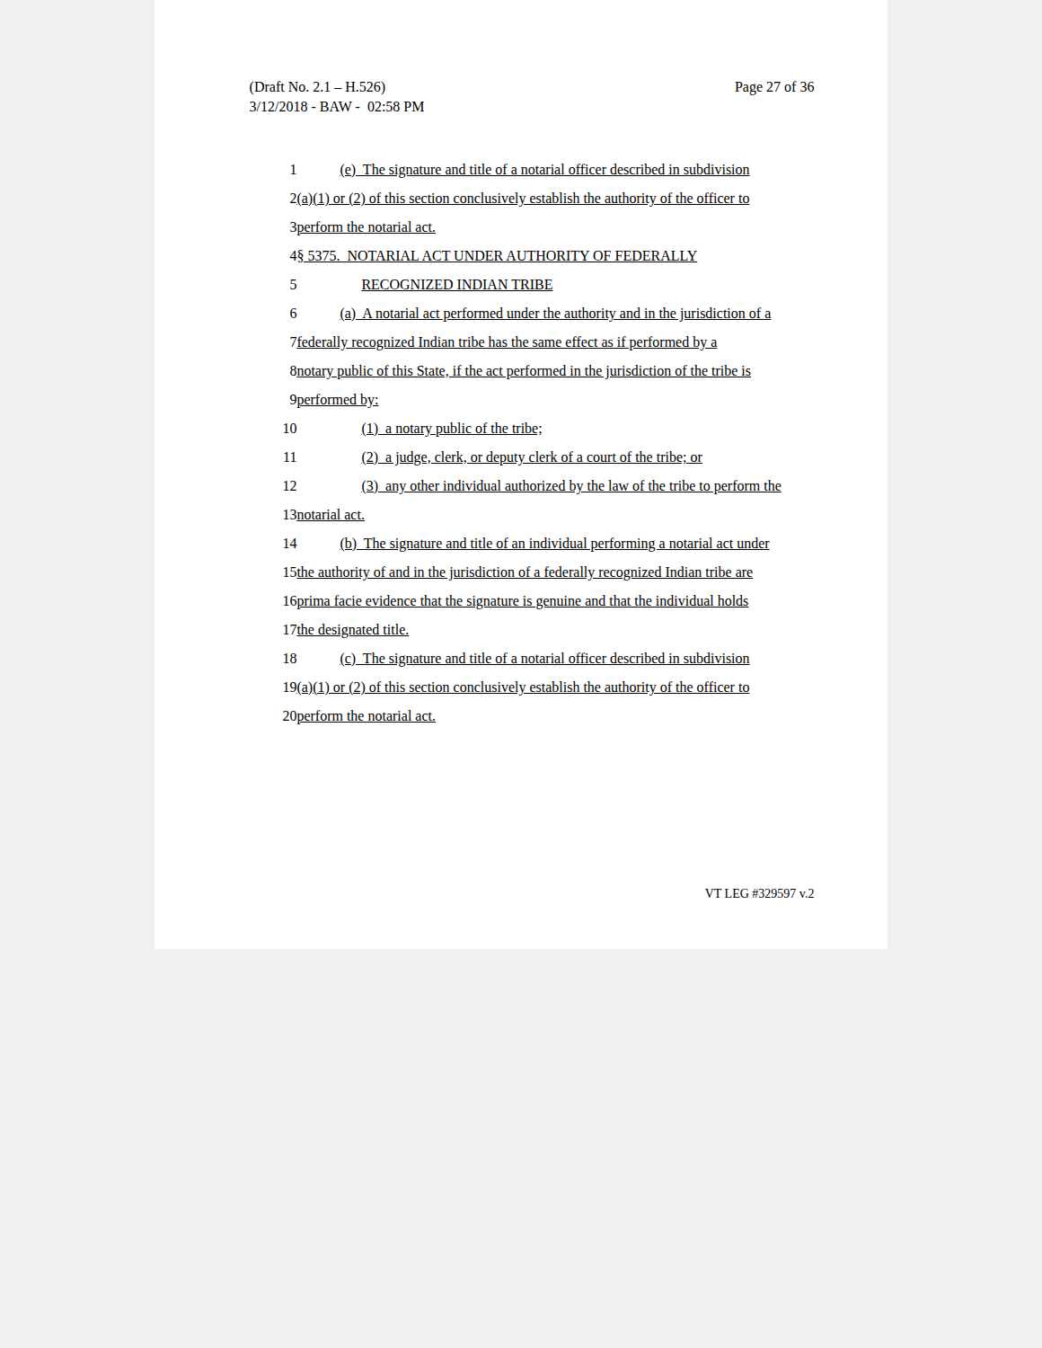(Draft No. 2.1 – H.526)
3/12/2018 - BAW - 02:58 PM
Page 27 of 36
| 1 | (e) The signature and title of a notarial officer described in subdivision |
| 2 | (a)(1) or (2) of this section conclusively establish the authority of the officer to |
| 3 | perform the notarial act. |
| 4 | § 5375. NOTARIAL ACT UNDER AUTHORITY OF FEDERALLY |
| 5 | RECOGNIZED INDIAN TRIBE |
| 6 | (a) A notarial act performed under the authority and in the jurisdiction of a |
| 7 | federally recognized Indian tribe has the same effect as if performed by a |
| 8 | notary public of this State, if the act performed in the jurisdiction of the tribe is |
| 9 | performed by: |
| 10 | (1) a notary public of the tribe; |
| 11 | (2) a judge, clerk, or deputy clerk of a court of the tribe; or |
| 12 | (3) any other individual authorized by the law of the tribe to perform the |
| 13 | notarial act. |
| 14 | (b) The signature and title of an individual performing a notarial act under |
| 15 | the authority of and in the jurisdiction of a federally recognized Indian tribe are |
| 16 | prima facie evidence that the signature is genuine and that the individual holds |
| 17 | the designated title. |
| 18 | (c) The signature and title of a notarial officer described in subdivision |
| 19 | (a)(1) or (2) of this section conclusively establish the authority of the officer to |
| 20 | perform the notarial act. |
VT LEG #329597 v.2